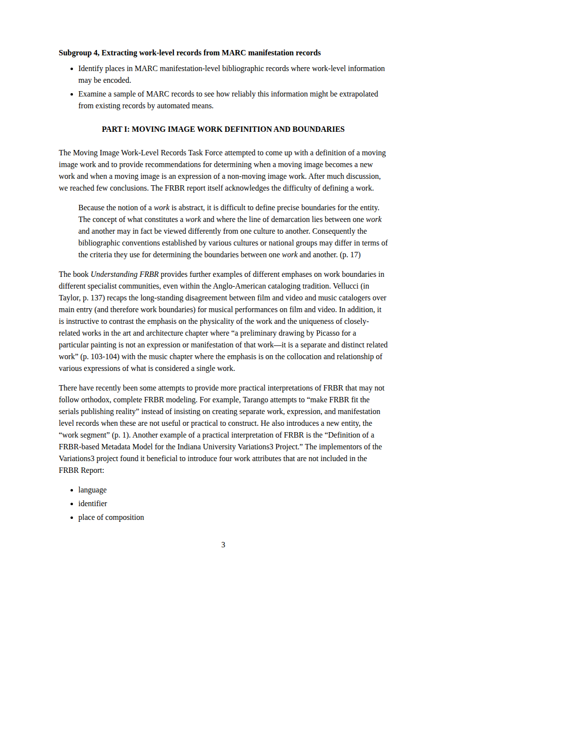Subgroup 4, Extracting work-level records from MARC manifestation records
Identify places in MARC manifestation-level bibliographic records where work-level information may be encoded.
Examine a sample of MARC records to see how reliably this information might be extrapolated from existing records by automated means.
PART I: MOVING IMAGE WORK DEFINITION AND BOUNDARIES
The Moving Image Work-Level Records Task Force attempted to come up with a definition of a moving image work and to provide recommendations for determining when a moving image becomes a new work and when a moving image is an expression of a non-moving image work. After much discussion, we reached few conclusions. The FRBR report itself acknowledges the difficulty of defining a work.
Because the notion of a work is abstract, it is difficult to define precise boundaries for the entity. The concept of what constitutes a work and where the line of demarcation lies between one work and another may in fact be viewed differently from one culture to another. Consequently the bibliographic conventions established by various cultures or national groups may differ in terms of the criteria they use for determining the boundaries between one work and another. (p. 17)
The book Understanding FRBR provides further examples of different emphases on work boundaries in different specialist communities, even within the Anglo-American cataloging tradition. Vellucci (in Taylor, p. 137) recaps the long-standing disagreement between film and video and music catalogers over main entry (and therefore work boundaries) for musical performances on film and video. In addition, it is instructive to contrast the emphasis on the physicality of the work and the uniqueness of closely-related works in the art and architecture chapter where “a preliminary drawing by Picasso for a particular painting is not an expression or manifestation of that work—it is a separate and distinct related work” (p. 103-104) with the music chapter where the emphasis is on the collocation and relationship of various expressions of what is considered a single work.
There have recently been some attempts to provide more practical interpretations of FRBR that may not follow orthodox, complete FRBR modeling. For example, Tarango attempts to “make FRBR fit the serials publishing reality” instead of insisting on creating separate work, expression, and manifestation level records when these are not useful or practical to construct. He also introduces a new entity, the “work segment” (p. 1). Another example of a practical interpretation of FRBR is the “Definition of a FRBR-based Metadata Model for the Indiana University Variations3 Project.” The implementors of the Variations3 project found it beneficial to introduce four work attributes that are not included in the FRBR Report:
language
identifier
place of composition
3